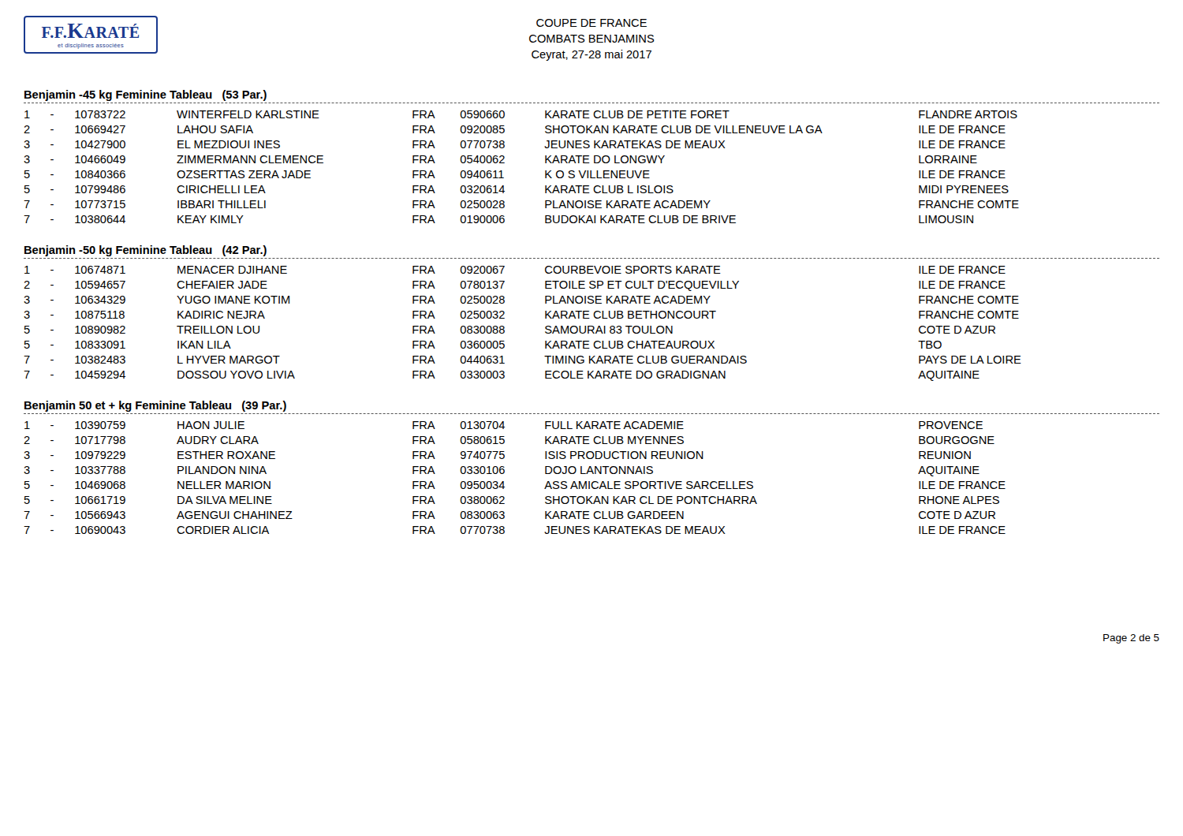F.F.KARATÉ
et disciplines associées
COUPE DE FRANCE
COMBATS BENJAMINS
Ceyrat, 27-28 mai 2017
Benjamin -45 kg Feminine Tableau (53 Par.)
| 1 | - | 10783722 | WINTERFELD KARLSTINE | FRA | 0590660 | KARATE CLUB DE PETITE FORET | FLANDRE ARTOIS |
| 2 | - | 10669427 | LAHOU SAFIA | FRA | 0920085 | SHOTOKAN KARATE CLUB DE VILLENEUVE LA GA | ILE DE FRANCE |
| 3 | - | 10427900 | EL MEZDIOUI INES | FRA | 0770738 | JEUNES KARATEKAS DE MEAUX | ILE DE FRANCE |
| 3 | - | 10466049 | ZIMMERMANN CLEMENCE | FRA | 0540062 | KARATE DO LONGWY | LORRAINE |
| 5 | - | 10840366 | OZSERTTAS ZERA JADE | FRA | 0940611 | K O S VILLENEUVE | ILE DE FRANCE |
| 5 | - | 10799486 | CIRICHELLI LEA | FRA | 0320614 | KARATE CLUB L ISLOIS | MIDI PYRENEES |
| 7 | - | 10773715 | IBBARI THILLELI | FRA | 0250028 | PLANOISE KARATE ACADEMY | FRANCHE COMTE |
| 7 | - | 10380644 | KEAY KIMLY | FRA | 0190006 | BUDOKAI KARATE CLUB DE BRIVE | LIMOUSIN |
Benjamin -50 kg Feminine Tableau (42 Par.)
| 1 | - | 10674871 | MENACER DJIHANE | FRA | 0920067 | COURBEVOIE SPORTS KARATE | ILE DE FRANCE |
| 2 | - | 10594657 | CHEFAIER JADE | FRA | 0780137 | ETOILE SP ET CULT D'ECQUEVILLY | ILE DE FRANCE |
| 3 | - | 10634329 | YUGO IMANE KOTIM | FRA | 0250028 | PLANOISE KARATE ACADEMY | FRANCHE COMTE |
| 3 | - | 10875118 | KADIRIC NEJRA | FRA | 0250032 | KARATE CLUB BETHONCOURT | FRANCHE COMTE |
| 5 | - | 10890982 | TREILLON LOU | FRA | 0830088 | SAMOURAI 83 TOULON | COTE D AZUR |
| 5 | - | 10833091 | IKAN LILA | FRA | 0360005 | KARATE CLUB CHATEAUROUX | TBO |
| 7 | - | 10382483 | L HYVER MARGOT | FRA | 0440631 | TIMING KARATE CLUB GUERANDAIS | PAYS DE LA LOIRE |
| 7 | - | 10459294 | DOSSOU YOVO LIVIA | FRA | 0330003 | ECOLE KARATE DO GRADIGNAN | AQUITAINE |
Benjamin 50 et + kg Feminine Tableau (39 Par.)
| 1 | - | 10390759 | HAON JULIE | FRA | 0130704 | FULL KARATE ACADEMIE | PROVENCE |
| 2 | - | 10717798 | AUDRY CLARA | FRA | 0580615 | KARATE CLUB MYENNES | BOURGOGNE |
| 3 | - | 10979229 | ESTHER ROXANE | FRA | 9740775 | ISIS PRODUCTION REUNION | REUNION |
| 3 | - | 10337788 | PILANDON NINA | FRA | 0330106 | DOJO LANTONNAIS | AQUITAINE |
| 5 | - | 10469068 | NELLER MARION | FRA | 0950034 | ASS AMICALE SPORTIVE SARCELLES | ILE DE FRANCE |
| 5 | - | 10661719 | DA SILVA MELINE | FRA | 0380062 | SHOTOKAN KAR CL DE PONTCHARRA | RHONE ALPES |
| 7 | - | 10566943 | AGENGUI CHAHINEZ | FRA | 0830063 | KARATE CLUB GARDEEN | COTE D AZUR |
| 7 | - | 10690043 | CORDIER ALICIA | FRA | 0770738 | JEUNES KARATEKAS DE MEAUX | ILE DE FRANCE |
Page 2 de 5